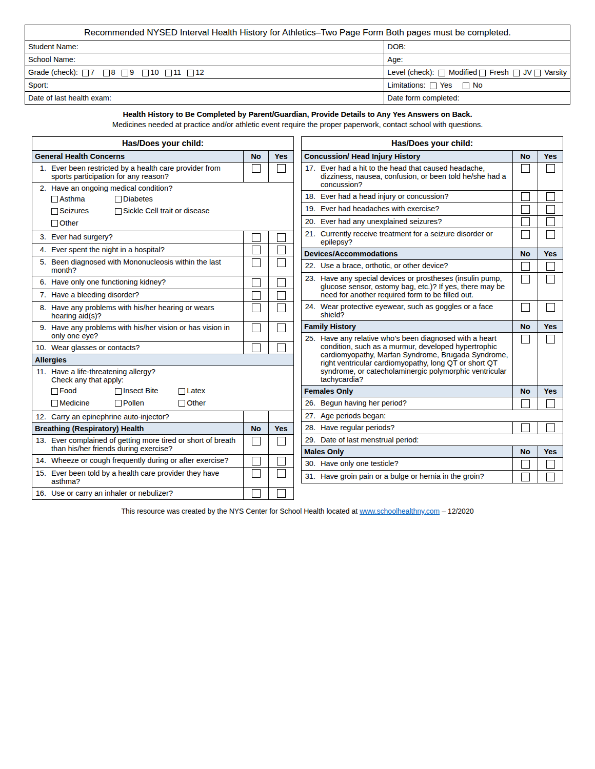| Recommended NYSED Interval Health History for Athletics–Two Page Form Both pages must be completed. |
| Student Name: | DOB: |
| School Name: | Age: |
| Grade (check): 7 8 9 10 11 12 | Level (check): Modified Fresh JV Varsity |
| Sport: | Limitations: Yes No |
| Date of last health exam: | Date form completed: |
Health History to Be Completed by Parent/Guardian, Provide Details to Any Yes Answers on Back.
Medicines needed at practice and/or athletic event require the proper paperwork, contact school with questions.
| / Has/Does your child: / / General Health Concerns / No / Yes / / 1. / Ever been restricted by a health care provider from sports participation for any reason? / / / / 2. / Have an ongoing medical condition? Asthma Diabetes Seizures Sickle Cell trait or disease Other / / 3. / Ever had surgery? / / / / 4. / Ever spent the night in a hospital? / / / / 5. / Been diagnosed with Mononucleosis within the last month? / / / / 6. / Have only one functioning kidney? / / / / 7. / Have a bleeding disorder? / / / / 8. / Have any problems with his/her hearing or wears hearing aid(s)? / / / / 9. / Have any problems with his/her vision or has vision in only one eye? / / / / 10. / Wear glasses or contacts? / / / / Allergies / / 11. / Have a life-threatening allergy? Check any that apply: Food Insect Bite Latex Medicine Pollen Other / / 12. / Carry an epinephrine auto-injector? / / / / Breathing (Respiratory) Health / No / Yes / / 13. / Ever complained of getting more tired or short of breath than his/her friends during exercise? / / / / 14. / Wheeze or cough frequently during or after exercise? / / / / 15. / Ever been told by a health care provider they have asthma? / / / / 16. / Use or carry an inhaler or nebulizer? / / / | / Has/Does your child: / / Concussion/ Head Injury History / No / Yes / / 17. / Ever had a hit to the head that caused headache, dizziness, nausea, confusion, or been told he/she had a concussion? / / / / 18. / Ever had a head injury or concussion? / / / / 19. / Ever had headaches with exercise? / / / / 20. / Ever had any unexplained seizures? / / / / 21. / Currently receive treatment for a seizure disorder or epilepsy? / / / / Devices/Accommodations / No / Yes / / 22. / Use a brace, orthotic, or other device? / / / / 23. / Have any special devices or prostheses (insulin pump, glucose sensor, ostomy bag, etc.)? If yes, there may be need for another required form to be filled out. / / / / 24. / Wear protective eyewear, such as goggles or a face shield? / / / / Family History / No / Yes / / 25. / Have any relative who’s been diagnosed with a heart condition, such as a murmur, developed hypertrophic cardiomyopathy, Marfan Syndrome, Brugada Syndrome, right ventricular cardiomyopathy, long QT or short QT syndrome, or catecholaminergic polymorphic ventricular tachycardia? / / / / Females Only / No / Yes / / 26. / Begun having her period? / / / / 27. / Age periods began: / / 28. / Have regular periods? / / / / 29. / Date of last menstrual period: / / Males Only / No / Yes / / 30. / Have only one testicle? / / / / 31. / Have groin pain or a bulge or hernia in the groin? / / / |
This resource was created by the NYS Center for School Health located at www.schoolhealthny.com – 12/2020